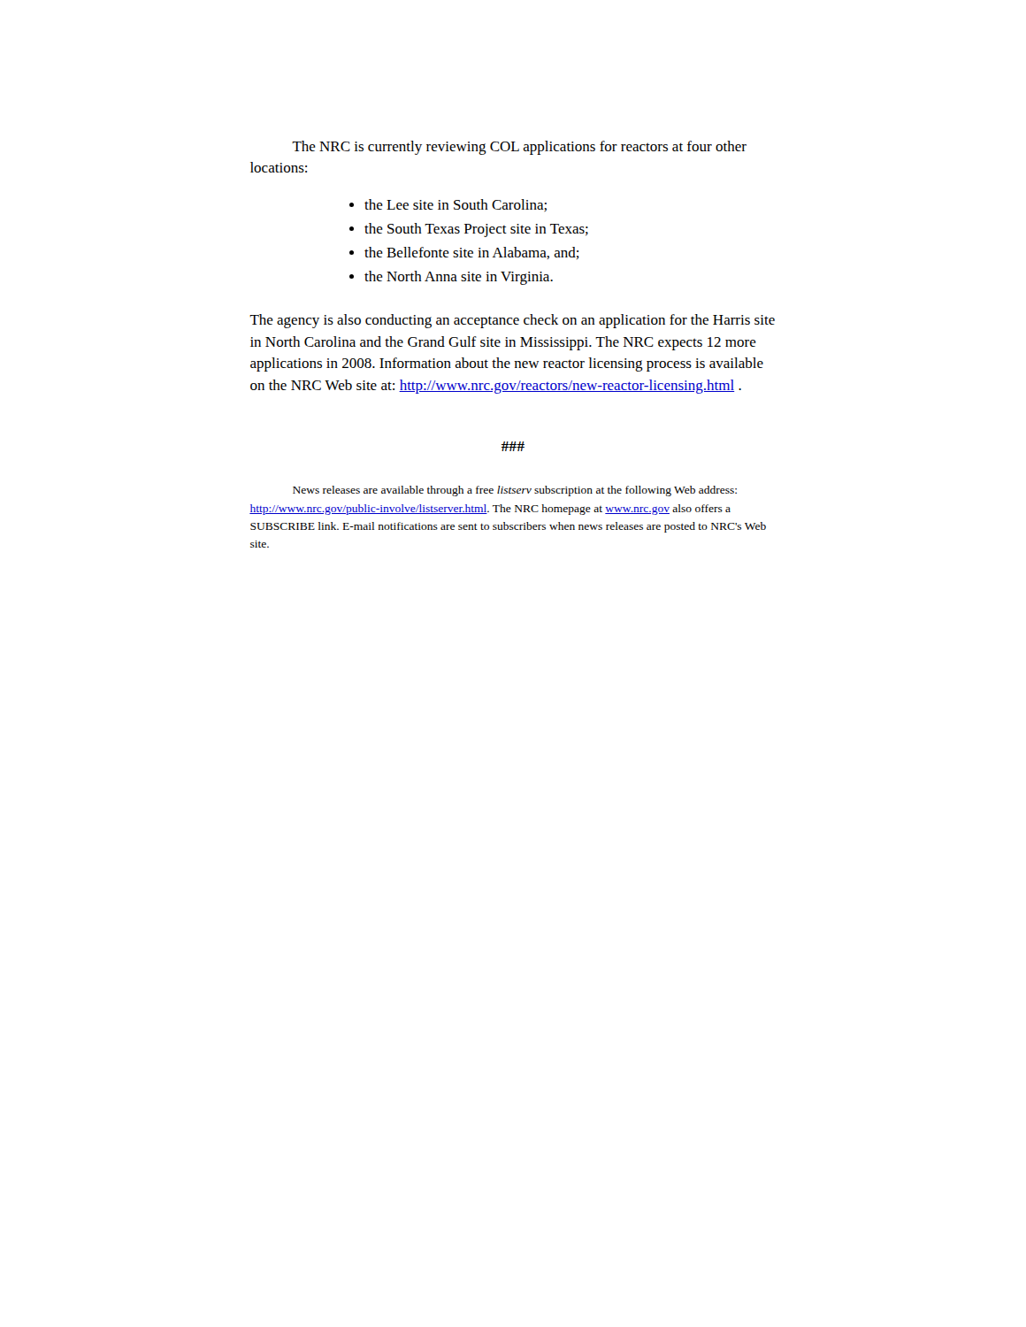The NRC is currently reviewing COL applications for reactors at four other locations:
the Lee site in South Carolina;
the South Texas Project site in Texas;
the Bellefonte site in Alabama, and;
the North Anna site in Virginia.
The agency is also conducting an acceptance check on an application for the Harris site in North Carolina and the Grand Gulf site in Mississippi. The NRC expects 12 more applications in 2008. Information about the new reactor licensing process is available on the NRC Web site at: http://www.nrc.gov/reactors/new-reactor-licensing.html .
###
News releases are available through a free listserv subscription at the following Web address: http://www.nrc.gov/public-involve/listserver.html. The NRC homepage at www.nrc.gov also offers a SUBSCRIBE link. E-mail notifications are sent to subscribers when news releases are posted to NRC's Web site.